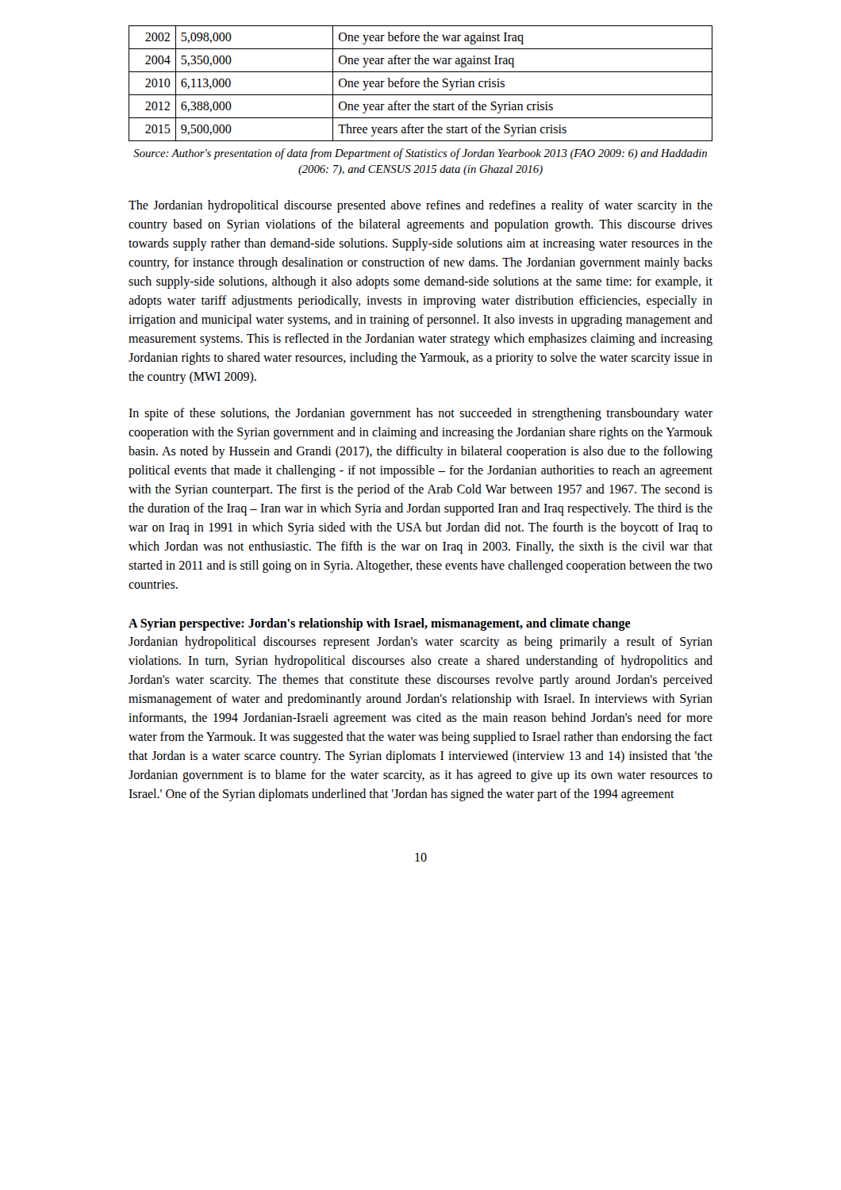| 2002 | 5,098,000 | One year before the war against Iraq |
| 2004 | 5,350,000 | One year after the war against Iraq |
| 2010 | 6,113,000 | One year before the Syrian crisis |
| 2012 | 6,388,000 | One year after the start of the Syrian crisis |
| 2015 | 9,500,000 | Three years after the start of the Syrian crisis |
Source: Author's presentation of data from Department of Statistics of Jordan Yearbook 2013 (FAO 2009: 6) and Haddadin (2006: 7), and CENSUS 2015 data (in Ghazal 2016)
The Jordanian hydropolitical discourse presented above refines and redefines a reality of water scarcity in the country based on Syrian violations of the bilateral agreements and population growth. This discourse drives towards supply rather than demand-side solutions. Supply-side solutions aim at increasing water resources in the country, for instance through desalination or construction of new dams. The Jordanian government mainly backs such supply-side solutions, although it also adopts some demand-side solutions at the same time: for example, it adopts water tariff adjustments periodically, invests in improving water distribution efficiencies, especially in irrigation and municipal water systems, and in training of personnel. It also invests in upgrading management and measurement systems. This is reflected in the Jordanian water strategy which emphasizes claiming and increasing Jordanian rights to shared water resources, including the Yarmouk, as a priority to solve the water scarcity issue in the country (MWI 2009).
In spite of these solutions, the Jordanian government has not succeeded in strengthening transboundary water cooperation with the Syrian government and in claiming and increasing the Jordanian share rights on the Yarmouk basin. As noted by Hussein and Grandi (2017), the difficulty in bilateral cooperation is also due to the following political events that made it challenging - if not impossible – for the Jordanian authorities to reach an agreement with the Syrian counterpart. The first is the period of the Arab Cold War between 1957 and 1967. The second is the duration of the Iraq – Iran war in which Syria and Jordan supported Iran and Iraq respectively. The third is the war on Iraq in 1991 in which Syria sided with the USA but Jordan did not. The fourth is the boycott of Iraq to which Jordan was not enthusiastic. The fifth is the war on Iraq in 2003. Finally, the sixth is the civil war that started in 2011 and is still going on in Syria. Altogether, these events have challenged cooperation between the two countries.
A Syrian perspective: Jordan's relationship with Israel, mismanagement, and climate change
Jordanian hydropolitical discourses represent Jordan's water scarcity as being primarily a result of Syrian violations. In turn, Syrian hydropolitical discourses also create a shared understanding of hydropolitics and Jordan's water scarcity. The themes that constitute these discourses revolve partly around Jordan's perceived mismanagement of water and predominantly around Jordan's relationship with Israel. In interviews with Syrian informants, the 1994 Jordanian-Israeli agreement was cited as the main reason behind Jordan's need for more water from the Yarmouk. It was suggested that the water was being supplied to Israel rather than endorsing the fact that Jordan is a water scarce country. The Syrian diplomats I interviewed (interview 13 and 14) insisted that 'the Jordanian government is to blame for the water scarcity, as it has agreed to give up its own water resources to Israel.' One of the Syrian diplomats underlined that 'Jordan has signed the water part of the 1994 agreement
10